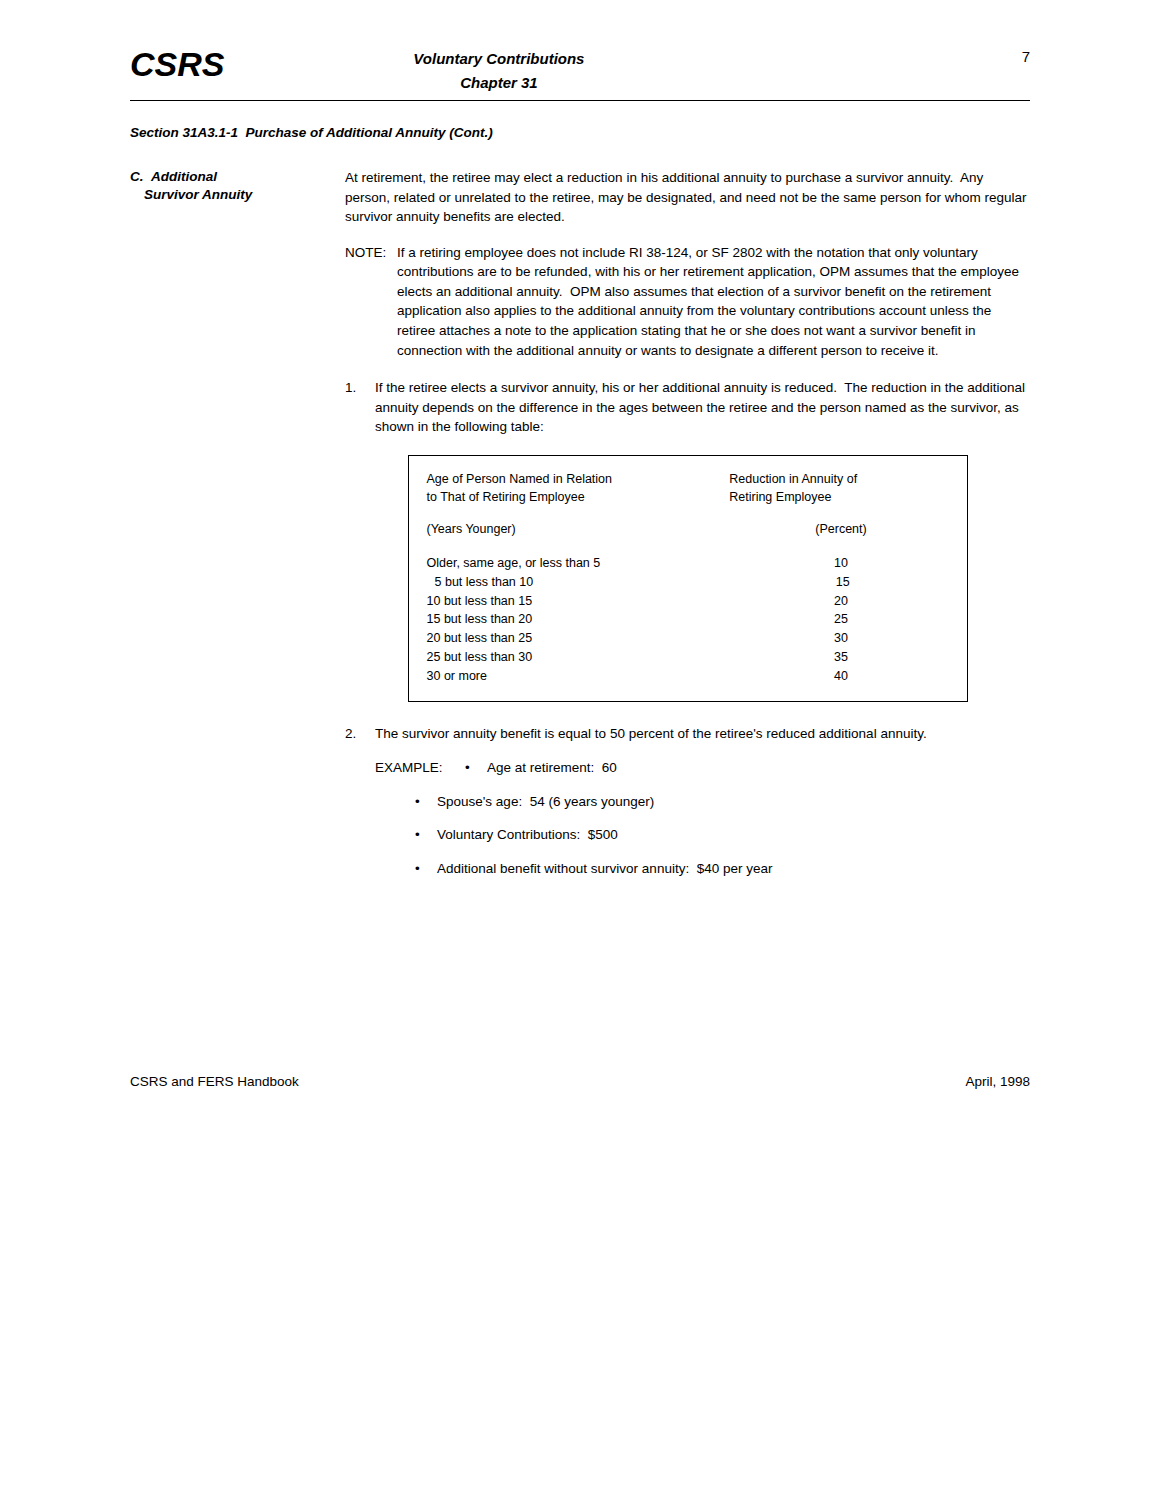CSRS
Voluntary Contributions
Chapter 31
7
Section 31A3.1-1 Purchase of Additional Annuity (Cont.)
C. Additional Survivor Annuity
At retirement, the retiree may elect a reduction in his additional annuity to purchase a survivor annuity. Any person, related or unrelated to the retiree, may be designated, and need not be the same person for whom regular survivor annuity benefits are elected.
NOTE:
If a retiring employee does not include RI 38-124, or SF 2802 with the notation that only voluntary contributions are to be refunded, with his or her retirement application, OPM assumes that the employee elects an additional annuity. OPM also assumes that election of a survivor benefit on the retirement application also applies to the additional annuity from the voluntary contributions account unless the retiree attaches a note to the application stating that he or she does not want a survivor benefit in connection with the additional annuity or wants to designate a different person to receive it.
1.
If the retiree elects a survivor annuity, his or her additional annuity is reduced. The reduction in the additional annuity depends on the difference in the ages between the retiree and the person named as the survivor, as shown in the following table:
| Age of Person Named in Relation to That of Retiring Employee Reduction in Annuity of Retiring Employee (Years Younger) (Percent) Older, same age, or less than 5 10 5 but less than 10 15 10 but less than 15 20 15 but less than 20 25 20 but less than 25 30 25 but less than 30 35 30 or more 40 |
2.
The survivor annuity benefit is equal to 50 percent of the retiree's reduced additional annuity.
EXAMPLE:
•
Age at retirement: 60
•
Spouse's age: 54 (6 years younger)
•
Voluntary Contributions: $500
•
Additional benefit without survivor annuity: $40 per year
CSRS and FERS Handbook
April, 1998